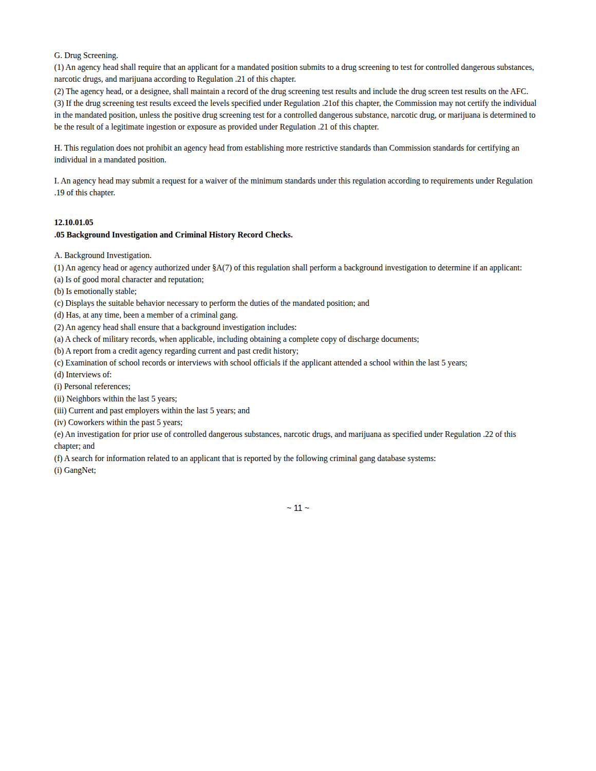G. Drug Screening.
(1) An agency head shall require that an applicant for a mandated position submits to a drug screening to test for controlled dangerous substances, narcotic drugs, and marijuana according to Regulation .21 of this chapter.
(2) The agency head, or a designee, shall maintain a record of the drug screening test results and include the drug screen test results on the AFC.
(3) If the drug screening test results exceed the levels specified under Regulation .21of this chapter, the Commission may not certify the individual in the mandated position, unless the positive drug screening test for a controlled dangerous substance, narcotic drug, or marijuana is determined to be the result of a legitimate ingestion or exposure as provided under Regulation .21 of this chapter.
H. This regulation does not prohibit an agency head from establishing more restrictive standards than Commission standards for certifying an individual in a mandated position.
I. An agency head may submit a request for a waiver of the minimum standards under this regulation according to requirements under Regulation .19 of this chapter.
12.10.01.05
.05 Background Investigation and Criminal History Record Checks.
A. Background Investigation.
(1) An agency head or agency authorized under §A(7) of this regulation shall perform a background investigation to determine if an applicant:
(a) Is of good moral character and reputation;
(b) Is emotionally stable;
(c) Displays the suitable behavior necessary to perform the duties of the mandated position; and
(d) Has, at any time, been a member of a criminal gang.
(2) An agency head shall ensure that a background investigation includes:
(a) A check of military records, when applicable, including obtaining a complete copy of discharge documents;
(b) A report from a credit agency regarding current and past credit history;
(c) Examination of school records or interviews with school officials if the applicant attended a school within the last 5 years;
(d) Interviews of:
(i) Personal references;
(ii) Neighbors within the last 5 years;
(iii) Current and past employers within the last 5 years; and
(iv) Coworkers within the past 5 years;
(e) An investigation for prior use of controlled dangerous substances, narcotic drugs, and marijuana as specified under Regulation .22 of this chapter; and
(f) A search for information related to an applicant that is reported by the following criminal gang database systems:
(i) GangNet;
~ 11 ~